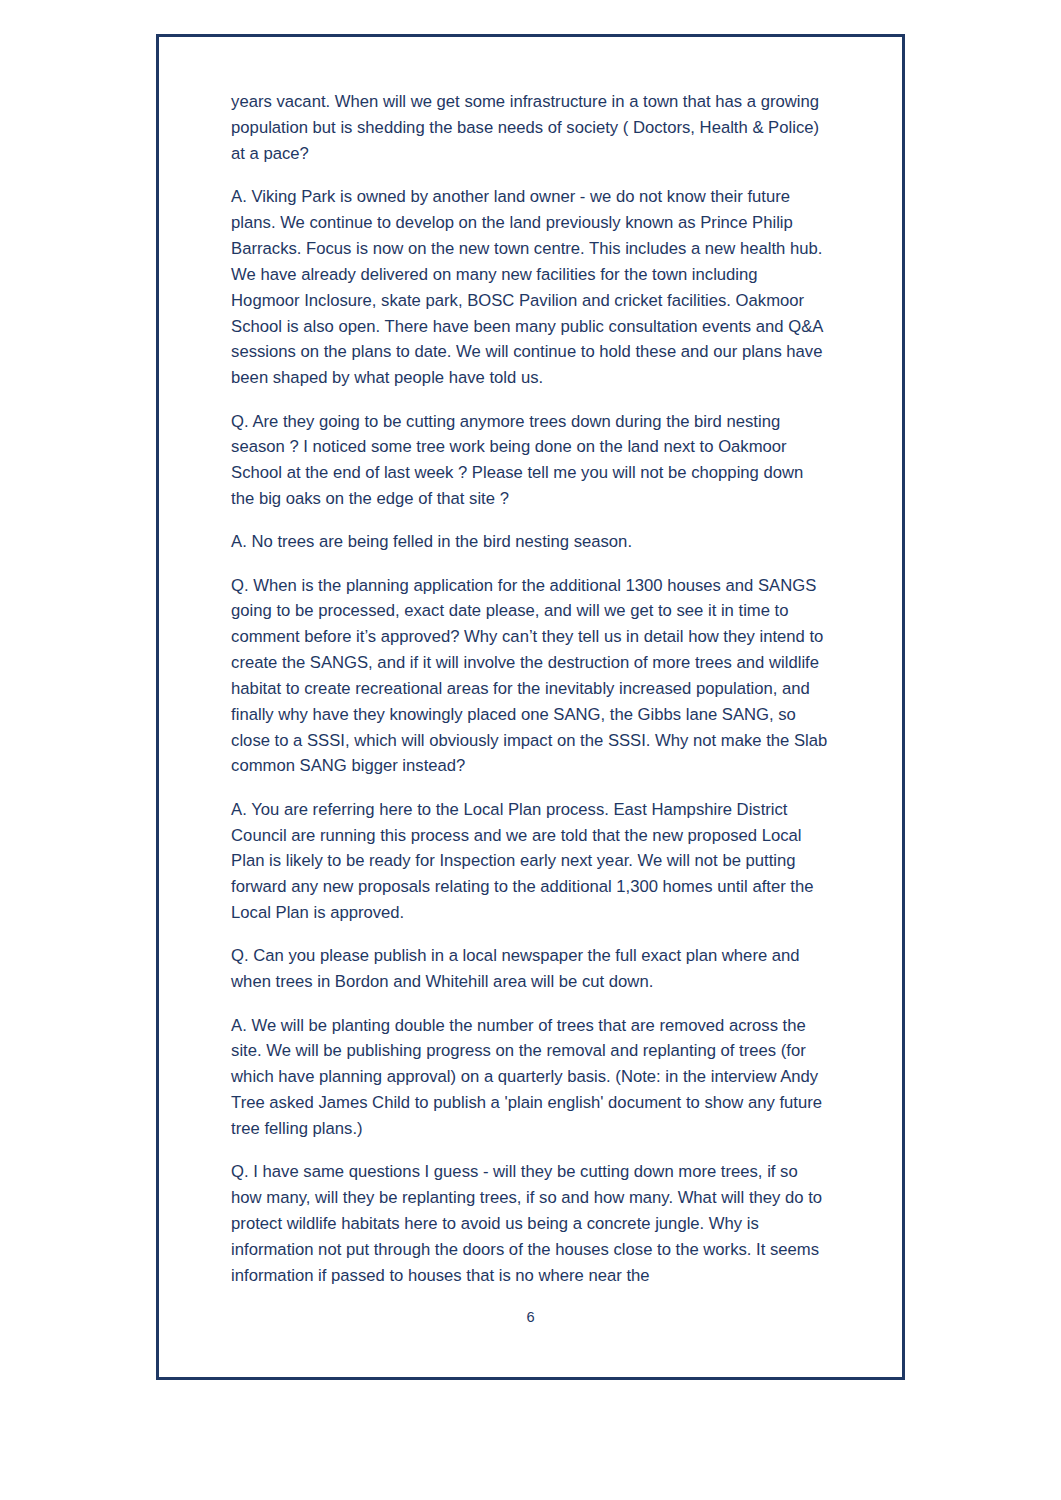years vacant. When will we get some infrastructure in a town that has a growing population but is shedding the base needs of society ( Doctors, Health & Police) at a pace?
A. Viking Park is owned by another land owner - we do not know their future plans. We continue to develop on the land previously known as Prince Philip Barracks. Focus is now on the new town centre. This includes a new health hub. We have already delivered on many new facilities for the town including Hogmoor Inclosure, skate park, BOSC Pavilion and cricket facilities. Oakmoor School is also open. There have been many public consultation events and Q&A sessions on the plans to date. We will continue to hold these and our plans have been shaped by what people have told us.
Q. Are they going to be cutting anymore trees down during the bird nesting season ? I noticed some tree work being done on the land next to Oakmoor School at the end of last week ? Please tell me you will not be chopping down the big oaks on the edge of that site ?
A. No trees are being felled in the bird nesting season.
Q. When is the planning application for the additional 1300 houses and SANGS going to be processed, exact date please, and will we get to see it in time to comment before it’s approved? Why can’t they tell us in detail how they intend to create the SANGS, and if it will involve the destruction of more trees and wildlife habitat to create recreational areas for the inevitably increased population, and finally why have they knowingly placed one SANG, the Gibbs lane SANG, so close to a SSSI, which will obviously impact on the SSSI. Why not make the Slab common SANG bigger instead?
A. You are referring here to the Local Plan process. East Hampshire District Council are running this process and we are told that the new proposed Local Plan is likely to be ready for Inspection early next year. We will not be putting forward any new proposals relating to the additional 1,300 homes until after the Local Plan is approved.
Q. Can you please publish in a local newspaper the full exact plan where and when trees in Bordon and Whitehill area will be cut down.
A. We will be planting double the number of trees that are removed across the site. We will be publishing progress on the removal and replanting of trees (for which have planning approval) on a quarterly basis. (Note: in the interview Andy Tree asked James Child to publish a 'plain english' document to show any future tree felling plans.)
Q. I have same questions I guess - will they be cutting down more trees, if so how many, will they be replanting trees, if so and how many. What will they do to protect wildlife habitats here to avoid us being a concrete jungle. Why is information not put through the doors of the houses close to the works. It seems information if passed to houses that is no where near the
6